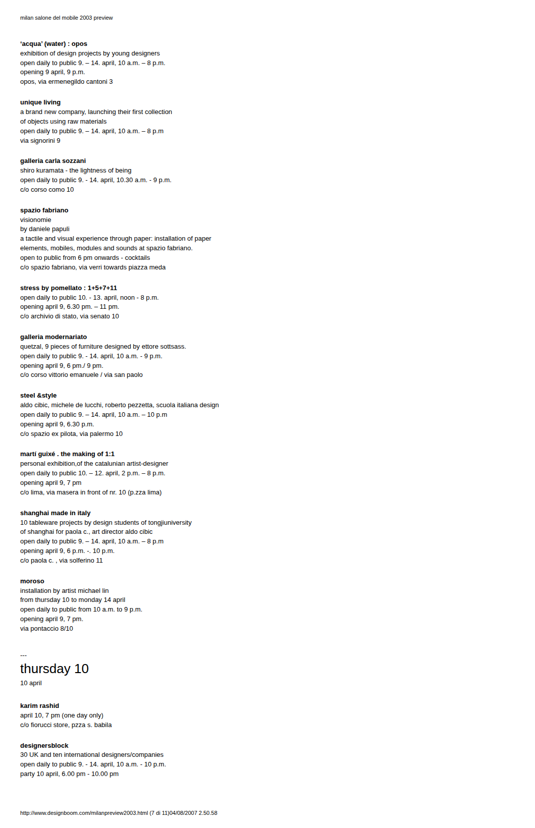milan salone del mobile 2003 preview
‘acqua’ (water) : opos
exhibition of design projects by young designers
open daily to public 9. – 14. april, 10 a.m. – 8 p.m.
opening 9 april, 9 p.m.
opos, via ermenegildo cantoni 3
unique living
a brand new company, launching their first collection
of objects using raw materials
open daily to public 9. – 14. april, 10 a.m. – 8 p.m
via signorini 9
galleria carla sozzani
shiro kuramata - the lightness of being
open daily to public 9. - 14. april, 10.30 a.m. - 9 p.m.
c/o corso como 10
spazio fabriano
visionomie
by daniele papuli
a tactile and visual experience through paper: installation of paper
elements, mobiles, modules and sounds at spazio fabriano.
open to public from 6 pm onwards - cocktails
c/o spazio fabriano, via verri towards piazza meda
stress by pomellato : 1+5+7+11
open daily to public 10. - 13. april, noon - 8 p.m.
opening april 9, 6.30 pm. – 11 pm.
c/o archivio di stato, via senato 10
galleria modernariato
quetzal, 9 pieces of furniture designed by ettore sottsass.
open daily to public 9. - 14. april, 10 a.m. - 9 p.m.
opening april 9, 6 pm./ 9 pm.
c/o corso vittorio emanuele / via san paolo
steel &style
aldo cibic, michele de lucchi, roberto pezzetta, scuola italiana design
open daily to public 9. – 14. april, 10 a.m. – 10 p.m
opening april 9, 6.30 p.m.
c/o spazio ex pilota, via palermo 10
martí guixé . the making of 1:1
personal exhibition,of the catalunian artist-designer
open daily to public 10. – 12. april, 2 p.m. – 8 p.m.
opening april 9, 7 pm
c/o lima, via masera in front of nr. 10 (p.zza lima)
shanghai made in italy
10 tableware projects by design students of tongjiuniversity
of shanghai for paola c., art director aldo cibic
open daily to public 9. – 14. april, 10 a.m. – 8 p.m
opening april 9, 6 p.m. -. 10 p.m.
c/o paola c. , via solferino 11
moroso
installation by artist michael lin
from thursday 10 to monday 14 april
open daily to public from 10 a.m. to 9 p.m.
opening april 9, 7 pm.
via pontaccio 8/10
---
thursday 10
10 april
karim rashid
april 10, 7 pm (one day only)
c/o fiorucci store, pzza s. babila
designersblock
30 UK and ten international designers/companies
open daily to public 9. - 14. april, 10 a.m. - 10 p.m.
party 10 april, 6.00 pm - 10.00 pm
http://www.designboom.com/milanpreview2003.html (7 di 11)04/08/2007 2.50.58